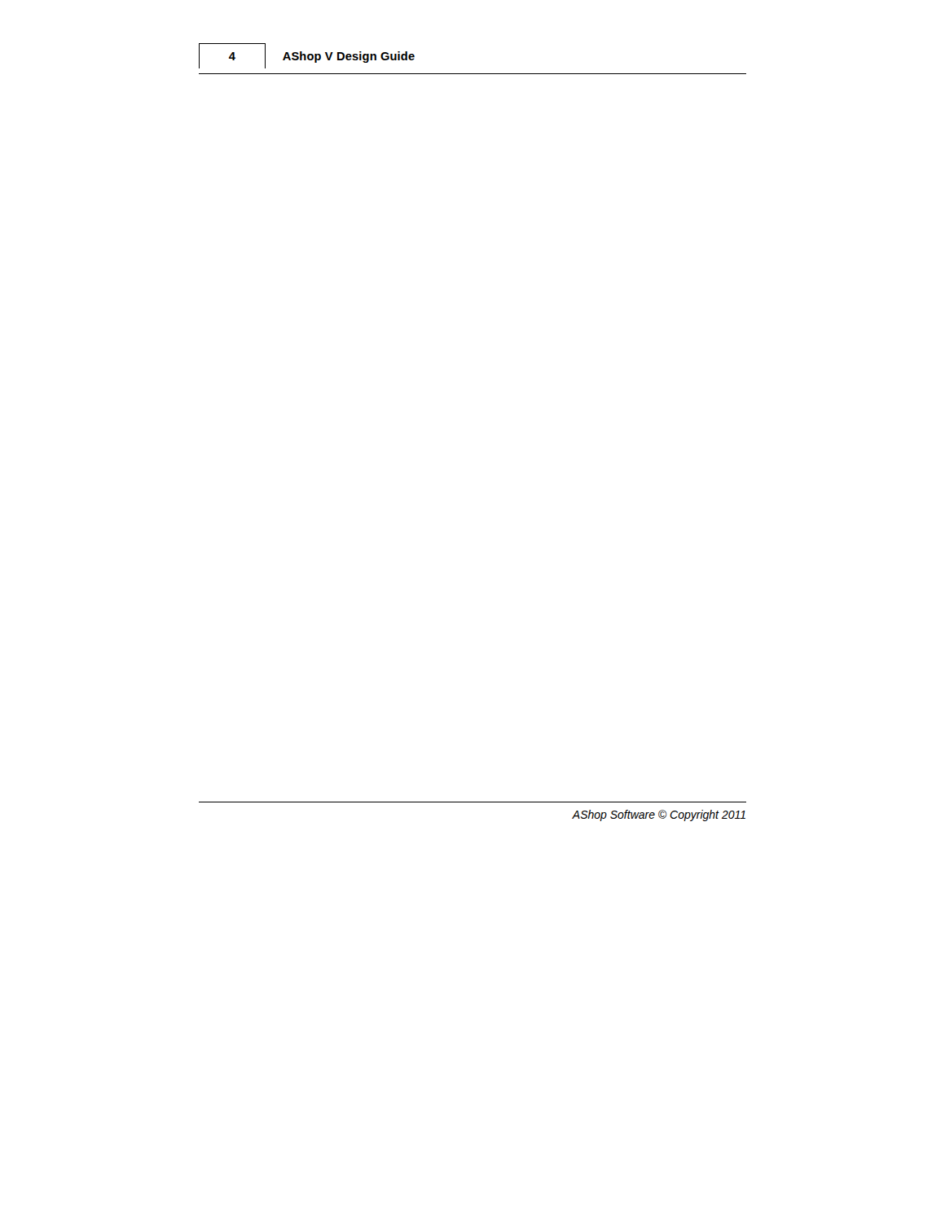4
AShop V Design Guide
AShop Software © Copyright 2011